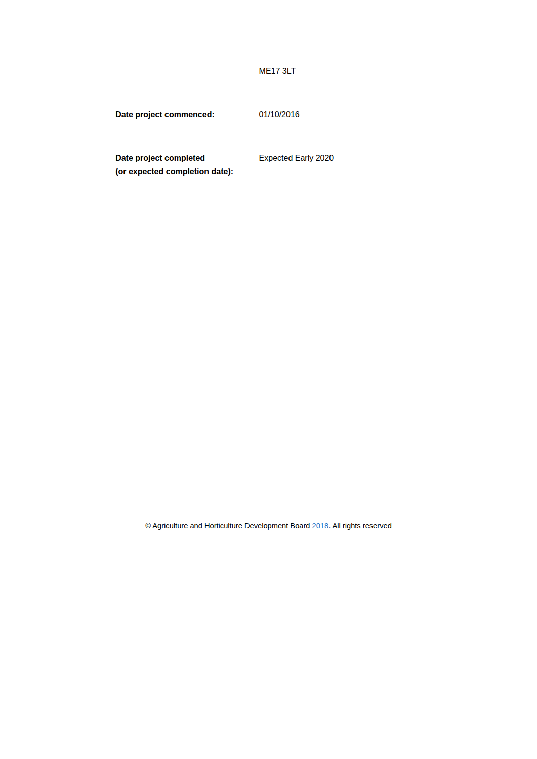ME17 3LT
Date project commenced:
01/10/2016
Date project completed
Expected Early 2020
(or expected completion date):
© Agriculture and Horticulture Development Board 2018. All rights reserved